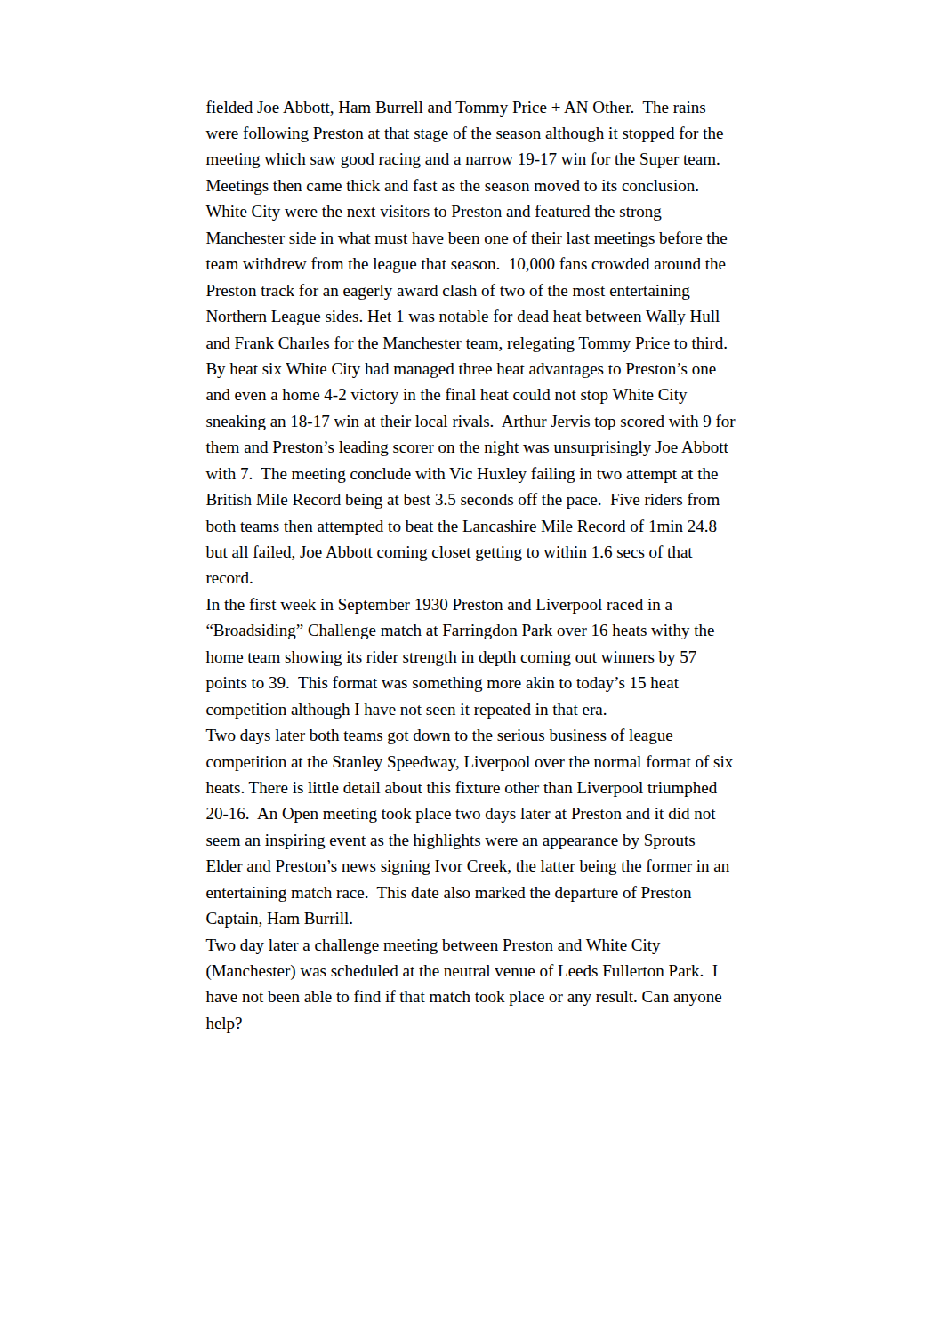fielded Joe Abbott, Ham Burrell and Tommy Price + AN Other. The rains were following Preston at that stage of the season although it stopped for the meeting which saw good racing and a narrow 19-17 win for the Super team.
Meetings then came thick and fast as the season moved to its conclusion. White City were the next visitors to Preston and featured the strong Manchester side in what must have been one of their last meetings before the team withdrew from the league that season. 10,000 fans crowded around the Preston track for an eagerly award clash of two of the most entertaining Northern League sides. Het 1 was notable for dead heat between Wally Hull and Frank Charles for the Manchester team, relegating Tommy Price to third. By heat six White City had managed three heat advantages to Preston’s one and even a home 4-2 victory in the final heat could not stop White City sneaking an 18-17 win at their local rivals. Arthur Jervis top scored with 9 for them and Preston’s leading scorer on the night was unsurprisingly Joe Abbott with 7. The meeting conclude with Vic Huxley failing in two attempt at the British Mile Record being at best 3.5 seconds off the pace. Five riders from both teams then attempted to beat the Lancashire Mile Record of 1min 24.8 but all failed, Joe Abbott coming closet getting to within 1.6 secs of that record.
In the first week in September 1930 Preston and Liverpool raced in a “Broadsiding” Challenge match at Farringdon Park over 16 heats withy the home team showing its rider strength in depth coming out winners by 57 points to 39. This format was something more akin to today’s 15 heat competition although I have not seen it repeated in that era.
Two days later both teams got down to the serious business of league competition at the Stanley Speedway, Liverpool over the normal format of six heats. There is little detail about this fixture other than Liverpool triumphed 20-16. An Open meeting took place two days later at Preston and it did not seem an inspiring event as the highlights were an appearance by Sprouts Elder and Preston’s news signing Ivor Creek, the latter being the former in an entertaining match race. This date also marked the departure of Preston Captain, Ham Burrill.
Two day later a challenge meeting between Preston and White City (Manchester) was scheduled at the neutral venue of Leeds Fullerton Park. I have not been able to find if that match took place or any result. Can anyone help?